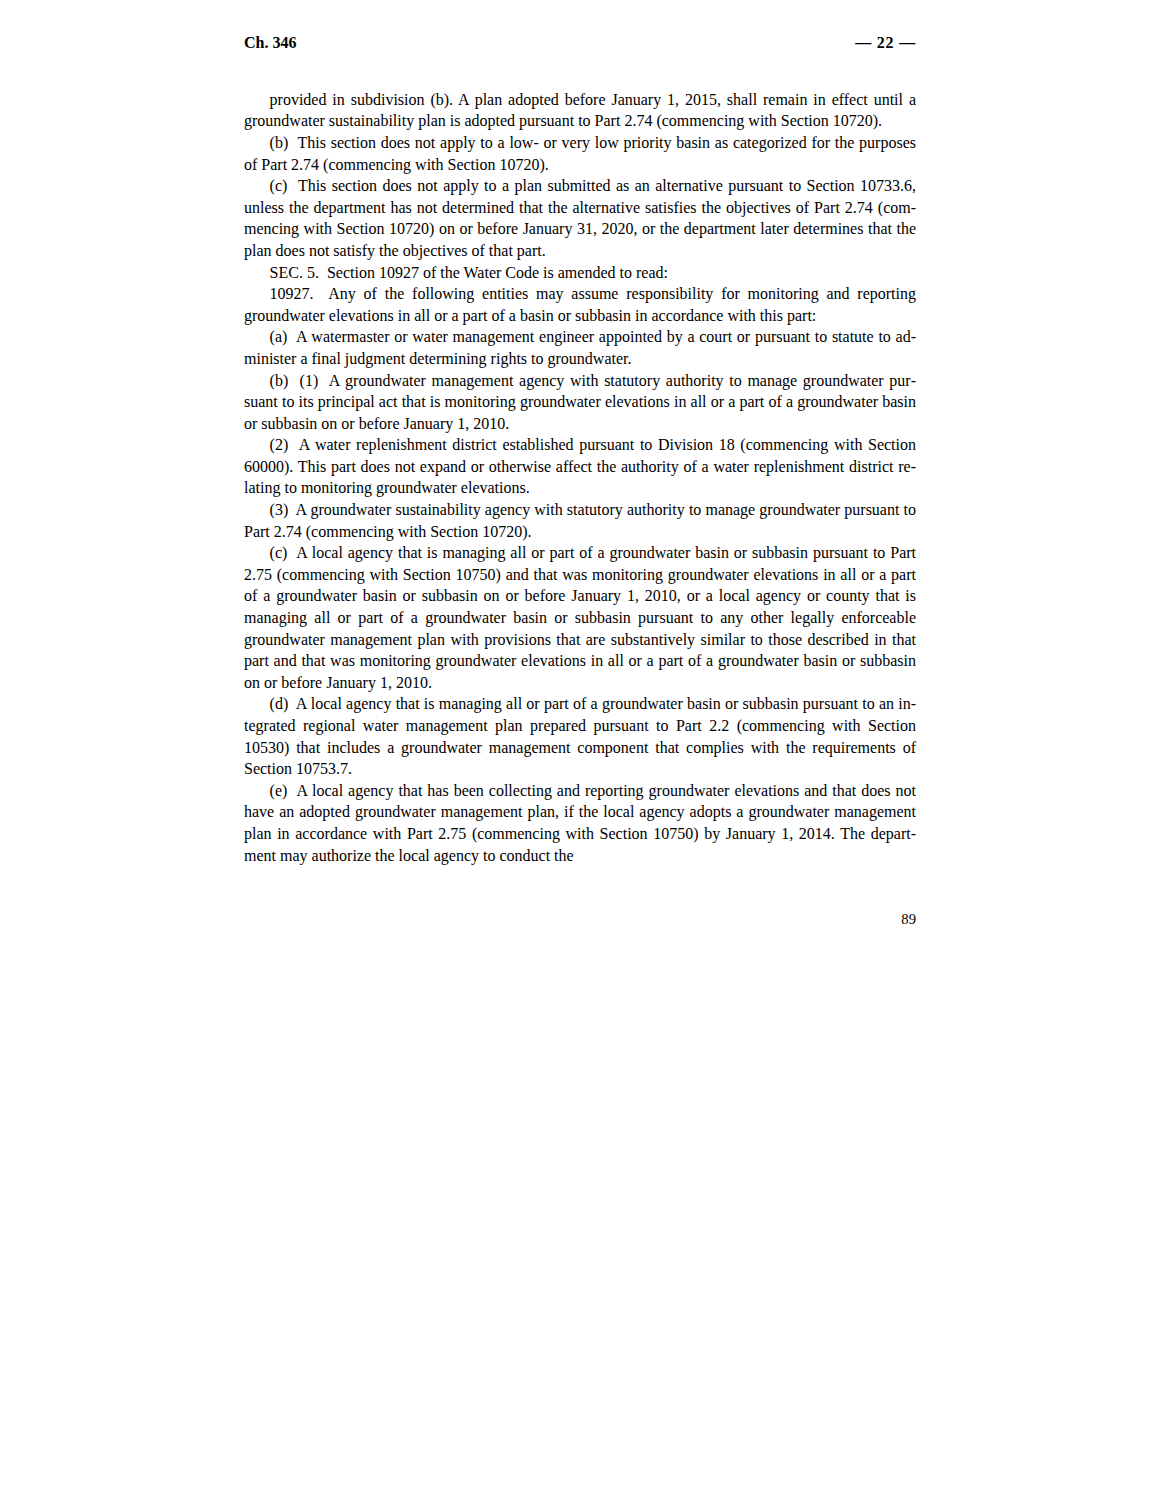Ch. 346 — 22 —
provided in subdivision (b). A plan adopted before January 1, 2015, shall remain in effect until a groundwater sustainability plan is adopted pursuant to Part 2.74 (commencing with Section 10720).
(b) This section does not apply to a low- or very low priority basin as categorized for the purposes of Part 2.74 (commencing with Section 10720).
(c) This section does not apply to a plan submitted as an alternative pursuant to Section 10733.6, unless the department has not determined that the alternative satisfies the objectives of Part 2.74 (commencing with Section 10720) on or before January 31, 2020, or the department later determines that the plan does not satisfy the objectives of that part.
SEC. 5. Section 10927 of the Water Code is amended to read:
10927. Any of the following entities may assume responsibility for monitoring and reporting groundwater elevations in all or a part of a basin or subbasin in accordance with this part:
(a) A watermaster or water management engineer appointed by a court or pursuant to statute to administer a final judgment determining rights to groundwater.
(b) (1) A groundwater management agency with statutory authority to manage groundwater pursuant to its principal act that is monitoring groundwater elevations in all or a part of a groundwater basin or subbasin on or before January 1, 2010.
(2) A water replenishment district established pursuant to Division 18 (commencing with Section 60000). This part does not expand or otherwise affect the authority of a water replenishment district relating to monitoring groundwater elevations.
(3) A groundwater sustainability agency with statutory authority to manage groundwater pursuant to Part 2.74 (commencing with Section 10720).
(c) A local agency that is managing all or part of a groundwater basin or subbasin pursuant to Part 2.75 (commencing with Section 10750) and that was monitoring groundwater elevations in all or a part of a groundwater basin or subbasin on or before January 1, 2010, or a local agency or county that is managing all or part of a groundwater basin or subbasin pursuant to any other legally enforceable groundwater management plan with provisions that are substantively similar to those described in that part and that was monitoring groundwater elevations in all or a part of a groundwater basin or subbasin on or before January 1, 2010.
(d) A local agency that is managing all or part of a groundwater basin or subbasin pursuant to an integrated regional water management plan prepared pursuant to Part 2.2 (commencing with Section 10530) that includes a groundwater management component that complies with the requirements of Section 10753.7.
(e) A local agency that has been collecting and reporting groundwater elevations and that does not have an adopted groundwater management plan, if the local agency adopts a groundwater management plan in accordance with Part 2.75 (commencing with Section 10750) by January 1, 2014. The department may authorize the local agency to conduct the
89